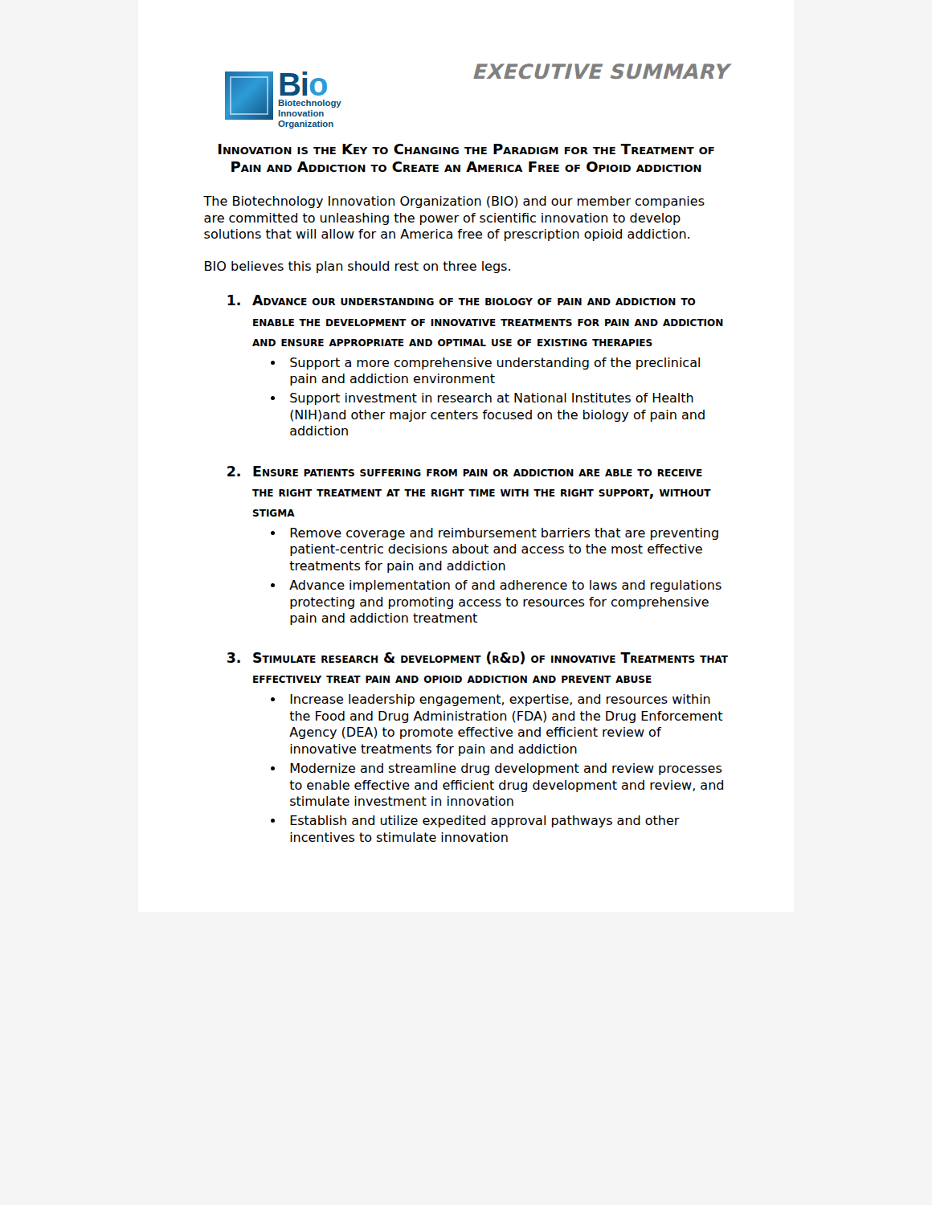EXECUTIVE SUMMARY
Bio
Biotechnology
Innovation
Organization
Innovation is the Key to Changing the Paradigm for the Treatment of Pain and Addiction to Create an America Free of Opioid addiction
The Biotechnology Innovation Organization (BIO) and our member companies are committed to unleashing the power of scientific innovation to develop solutions that will allow for an America free of prescription opioid addiction.
BIO believes this plan should rest on three legs.
Advance our understanding of the biology of pain and addiction to enable the development of innovative treatments for pain and addiction and ensure appropriate and optimal use of existing therapies
Support a more comprehensive understanding of the preclinical pain and addiction environment
Support investment in research at National Institutes of Health (NIH)and other major centers focused on the biology of pain and addiction
Ensure patients suffering from pain or addiction are able to receive the right treatment at the right time with the right support, without stigma
Remove coverage and reimbursement barriers that are preventing patient-centric decisions about and access to the most effective treatments for pain and addiction
Advance implementation of and adherence to laws and regulations protecting and promoting access to resources for comprehensive pain and addiction treatment
Stimulate research & development (R&D) of innovative Treatments that effectively treat pain and opioid addiction and prevent abuse
Increase leadership engagement, expertise, and resources within the Food and Drug Administration (FDA) and the Drug Enforcement Agency (DEA) to promote effective and efficient review of innovative treatments for pain and addiction
Modernize and streamline drug development and review processes to enable effective and efficient drug development and review, and stimulate investment in innovation
Establish and utilize expedited approval pathways and other incentives to stimulate innovation